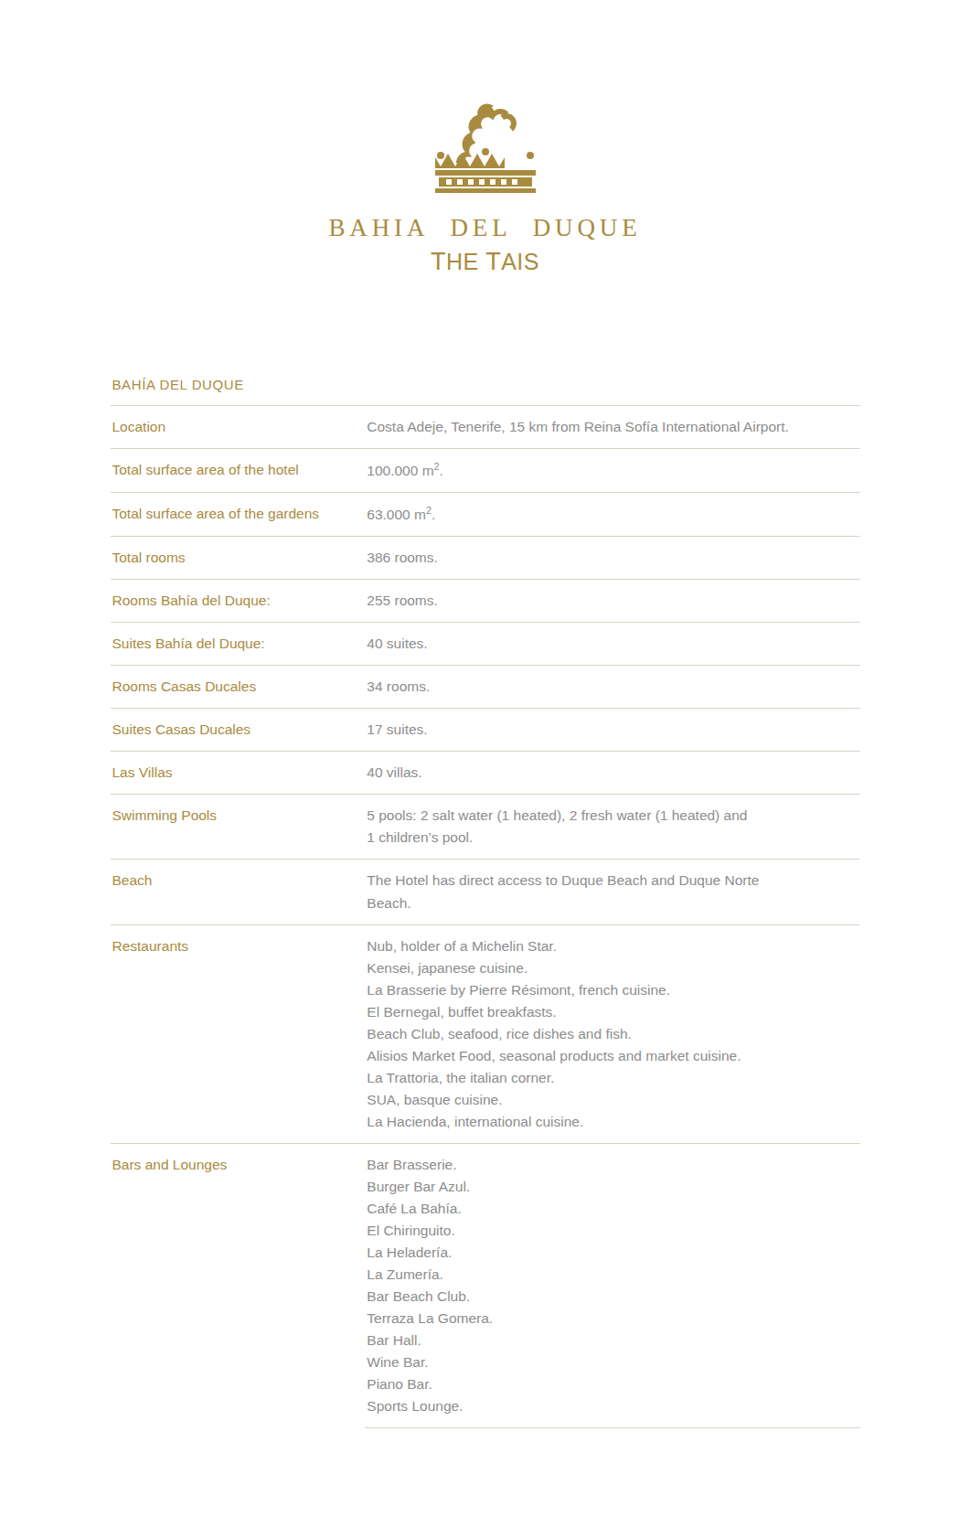BAHIA DEL DUQUE
THE TAIS
Bahía del Duque
| Location | Costa Adeje, Tenerife, 15 km from Reina Sofía International Airport. |
| Total surface area of the hotel | 100.000 m 2 . |
| Total surface area of the gardens | 63.000 m 2 . |
| Total rooms | 386 rooms. |
| Rooms Bahía del Duque: | 255 rooms. |
| Suites Bahía del Duque: | 40 suites. |
| Rooms Casas Ducales | 34 rooms. |
| Suites Casas Ducales | 17 suites. |
| Las Villas | 40 villas. |
| Swimming Pools | 5 pools: 2 salt water (1 heated), 2 fresh water (1 heated) and 1 children’s pool. |
| Beach | The Hotel has direct access to Duque Beach and Duque Norte Beach. |
| Restaurants | Nub, holder of a Michelin Star. Kensei, japanese cuisine. La Brasserie by Pierre Résimont, french cuisine. El Bernegal, buffet breakfasts. Beach Club, seafood, rice dishes and fish. Alisios Market Food, seasonal products and market cuisine. La Trattoria, the italian corner. SUA, basque cuisine. La Hacienda, international cuisine. |
| Bars and Lounges | Bar Brasserie. Burger Bar Azul. Café La Bahía. El Chiringuito. La Heladería. La Zumería. Bar Beach Club. Terraza La Gomera. Bar Hall. Wine Bar. Piano Bar. Sports Lounge. |